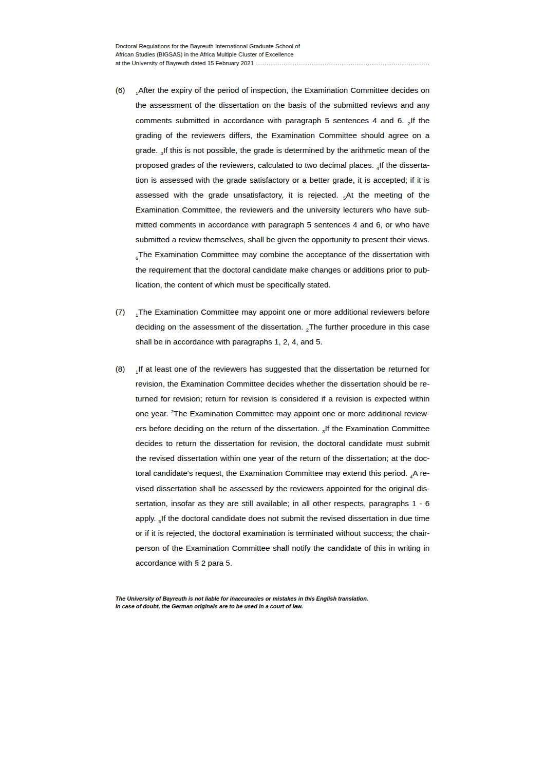Doctoral Regulations for the Bayreuth International Graduate School of
African Studies (BIGSAS) in the Africa Multiple Cluster of Excellence
at the University of Bayreuth dated 15 February 2021 ............................................................................................................ page 16
(6)
1After the expiry of the period of inspection, the Examination Committee decides on the assessment of the dissertation on the basis of the submitted reviews and any comments submitted in accordance with paragraph 5 sentences 4 and 6. 2If the grading of the reviewers differs, the Examination Committee should agree on a grade. 3If this is not possible, the grade is determined by the arithmetic mean of the proposed grades of the reviewers, calculated to two decimal places. 4If the dissertation is assessed with the grade satisfactory or a better grade, it is accepted; if it is assessed with the grade unsatisfactory, it is rejected. 5At the meeting of the Examination Committee, the reviewers and the university lecturers who have submitted comments in accordance with paragraph 5 sentences 4 and 6, or who have submitted a review themselves, shall be given the opportunity to present their views. 6The Examination Committee may combine the acceptance of the dissertation with the requirement that the doctoral candidate make changes or additions prior to publication, the content of which must be specifically stated.
(7)
1The Examination Committee may appoint one or more additional reviewers before deciding on the assessment of the dissertation. 2The further procedure in this case shall be in accordance with paragraphs 1, 2, 4, and 5.
(8)
1If at least one of the reviewers has suggested that the dissertation be returned for revision, the Examination Committee decides whether the dissertation should be returned for revision; return for revision is considered if a revision is expected within one year. 2The Examination Committee may appoint one or more additional reviewers before deciding on the return of the dissertation. 3If the Examination Committee decides to return the dissertation for revision, the doctoral candidate must submit the revised dissertation within one year of the return of the dissertation; at the doctoral candidate's request, the Examination Committee may extend this period. 4A revised dissertation shall be assessed by the reviewers appointed for the original dissertation, insofar as they are still available; in all other respects, paragraphs 1 - 6 apply. 5If the doctoral candidate does not submit the revised dissertation in due time or if it is rejected, the doctoral examination is terminated without success; the chairperson of the Examination Committee shall notify the candidate of this in writing in accordance with § 2 para 5.
The University of Bayreuth is not liable for inaccuracies or mistakes in this English translation.
In case of doubt, the German originals are to be used in a court of law.